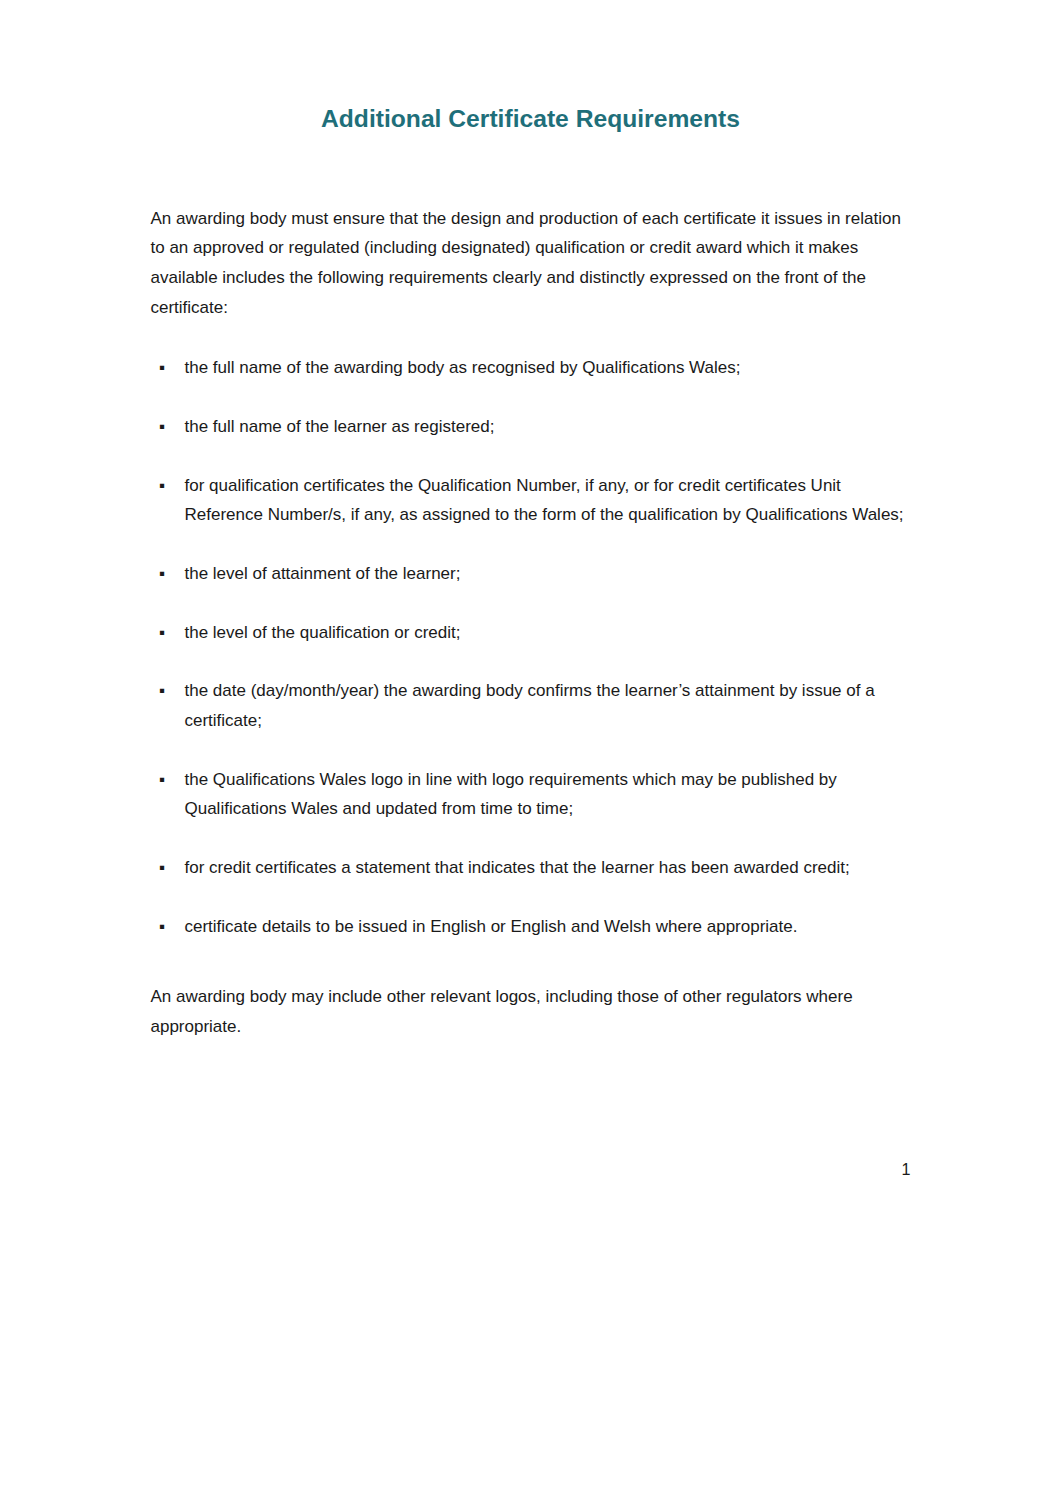Additional Certificate Requirements
An awarding body must ensure that the design and production of each certificate it issues in relation to an approved or regulated (including designated) qualification or credit award which it makes available includes the following requirements clearly and distinctly expressed on the front of the certificate:
the full name of the awarding body as recognised by Qualifications Wales;
the full name of the learner as registered;
for qualification certificates the Qualification Number, if any, or for credit certificates Unit Reference Number/s, if any, as assigned to the form of the qualification by Qualifications Wales;
the level of attainment of the learner;
the level of the qualification or credit;
the date (day/month/year) the awarding body confirms the learner’s attainment by issue of a certificate;
the Qualifications Wales logo in line with logo requirements which may be published by Qualifications Wales and updated from time to time;
for credit certificates a statement that indicates that the learner has been awarded credit;
certificate details to be issued in English or English and Welsh where appropriate.
An awarding body may include other relevant logos, including those of other regulators where appropriate.
1